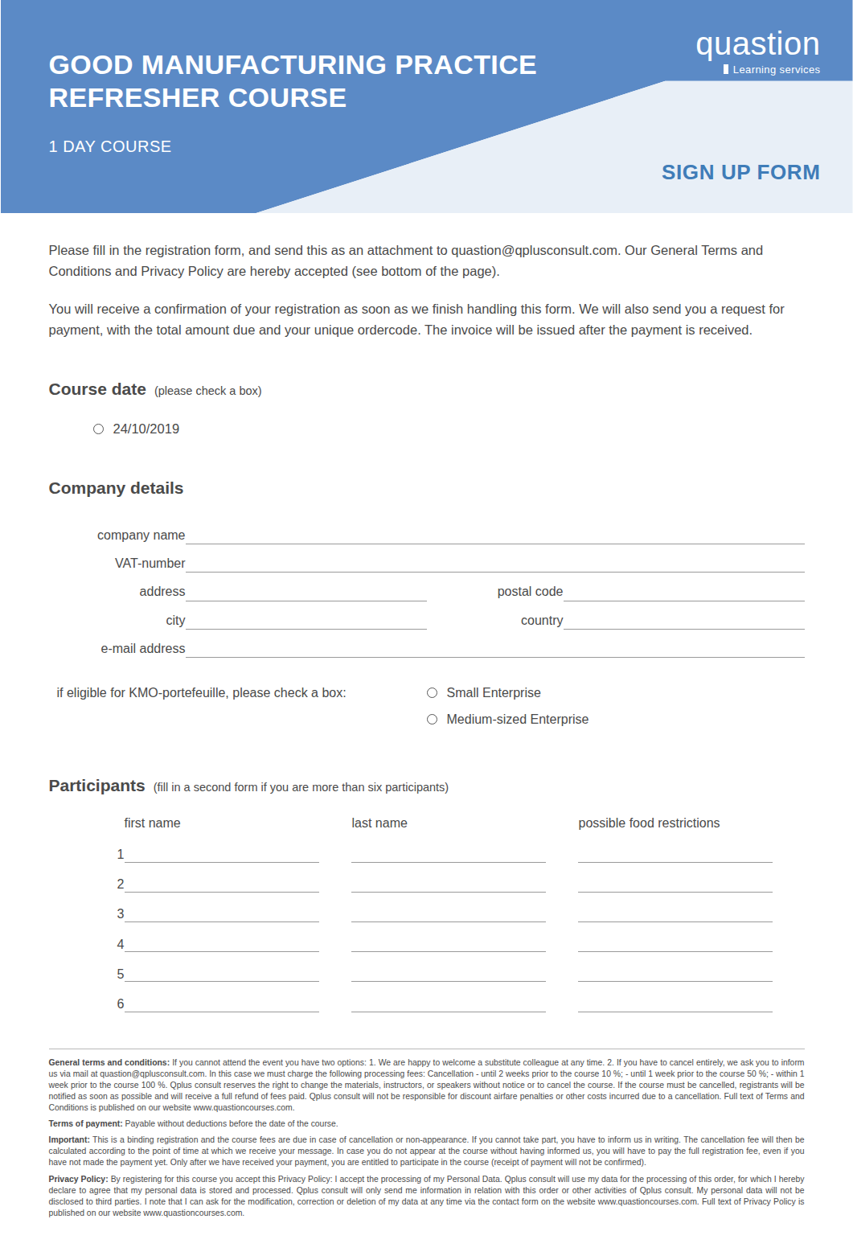Good Manufacturing Practice
Refresher Course
1 day course
quastion
Learning services
Sign up form
Please fill in the registration form, and send this as an attachment to quastion@qplusconsult.com. Our General Terms and Conditions and Privacy Policy are hereby accepted (see bottom of the page).
You will receive a confirmation of your registration as soon as we finish handling this form. We will also send you a request for payment, with the total amount due and your unique ordercode. The invoice will be issued after the payment is received.
Course date
(please check a box)
24/10/2019
Company details
| company name | |
| VAT-number | |
| address | | postal code | |
| city | | country | |
| e-mail address | |
if eligible for KMO-portefeuille, please check a box:
Small Enterprise
Medium-sized Enterprise
Participants
(fill in a second form if you are more than six participants)
| | first name | last name | possible food restrictions |
| --- | --- | --- | --- |
| 1 | | | |
| 2 | | | |
| 3 | | | |
| 4 | | | |
| 5 | | | |
| 6 | | | |
General terms and conditions: If you cannot attend the event you have two options: 1. We are happy to welcome a substitute colleague at any time. 2. If you have to cancel entirely, we ask you to inform us via mail at quastion@qplusconsult.com. In this case we must charge the following processing fees: Cancellation - until 2 weeks prior to the course 10 %; - until 1 week prior to the course 50 %; - within 1 week prior to the course 100 %. Qplus consult reserves the right to change the materials, instructors, or speakers without notice or to cancel the course. If the course must be cancelled, registrants will be notified as soon as possible and will receive a full refund of fees paid. Qplus consult will not be responsible for discount airfare penalties or other costs incurred due to a cancellation. Full text of Terms and Conditions is published on our website www.quastioncourses.com.
Terms of payment: Payable without deductions before the date of the course.
Important: This is a binding registration and the course fees are due in case of cancellation or non-appearance. If you cannot take part, you have to inform us in writing. The cancellation fee will then be calculated according to the point of time at which we receive your message. In case you do not appear at the course without having informed us, you will have to pay the full registration fee, even if you have not made the payment yet. Only after we have received your payment, you are entitled to participate in the course (receipt of payment will not be confirmed).
Privacy Policy: By registering for this course you accept this Privacy Policy: I accept the processing of my Personal Data. Qplus consult will use my data for the processing of this order, for which I hereby declare to agree that my personal data is stored and processed. Qplus consult will only send me information in relation with this order or other activities of Qplus consult. My personal data will not be disclosed to third parties. I note that I can ask for the modification, correction or deletion of my data at any time via the contact form on the website www.quastioncourses.com. Full text of Privacy Policy is published on our website www.quastioncourses.com.